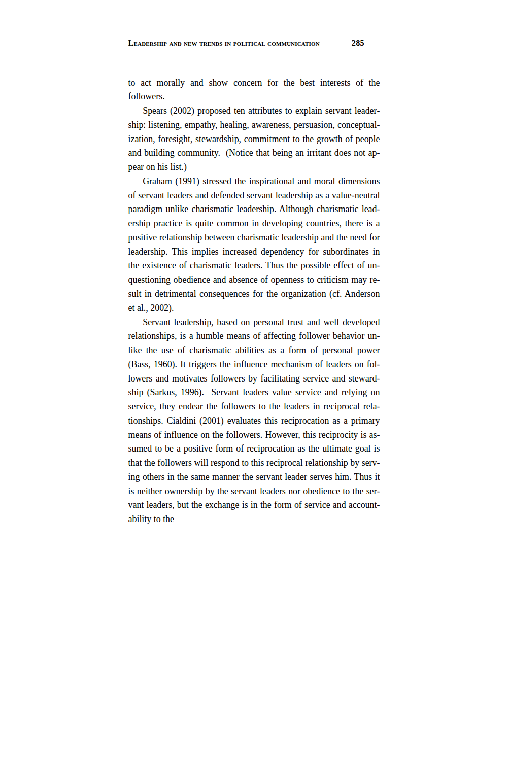Leadership and new trends in political communication 285
to act morally and show concern for the best interests of the followers.
Spears (2002) proposed ten attributes to explain servant leadership: listening, empathy, healing, awareness, persuasion, conceptualization, foresight, stewardship, commitment to the growth of people and building community. (Notice that being an irritant does not appear on his list.)
Graham (1991) stressed the inspirational and moral dimensions of servant leaders and defended servant leadership as a value-neutral paradigm unlike charismatic leadership. Although charismatic leadership practice is quite common in developing countries, there is a positive relationship between charismatic leadership and the need for leadership. This implies increased dependency for subordinates in the existence of charismatic leaders. Thus the possible effect of unquestioning obedience and absence of openness to criticism may result in detrimental consequences for the organization (cf. Anderson et al., 2002).
Servant leadership, based on personal trust and well developed relationships, is a humble means of affecting follower behavior unlike the use of charismatic abilities as a form of personal power (Bass, 1960). It triggers the influence mechanism of leaders on followers and motivates followers by facilitating service and stewardship (Sarkus, 1996). Servant leaders value service and relying on service, they endear the followers to the leaders in reciprocal relationships. Cialdini (2001) evaluates this reciprocation as a primary means of influence on the followers. However, this reciprocity is assumed to be a positive form of reciprocation as the ultimate goal is that the followers will respond to this reciprocal relationship by serving others in the same manner the servant leader serves him. Thus it is neither ownership by the servant leaders nor obedience to the servant leaders, but the exchange is in the form of service and accountability to the